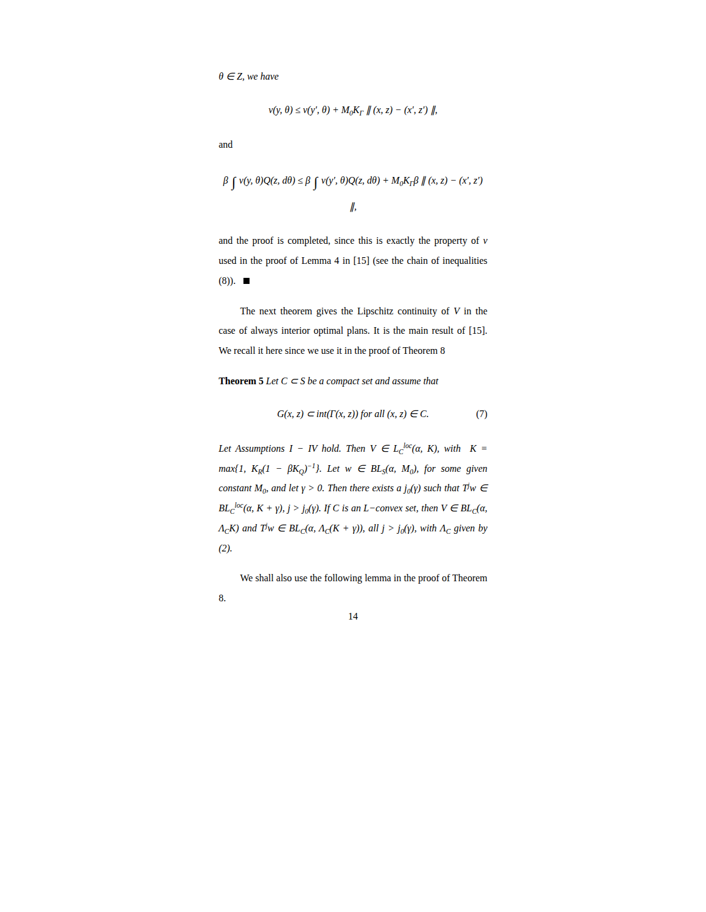θ ∈ Z, we have
v(y, θ) ≤ v(y′, θ) + M0KΓ ∥ (x, z) − (x′, z′) ∥,
and
β ∫ v(y, θ)Q(z, dθ) ≤ β ∫ v(y′, θ)Q(z, dθ) + M0KΓβ ∥ (x, z) − (x′, z′) ∥,
and the proof is completed, since this is exactly the property of v used in the proof of Lemma 4 in [15] (see the chain of inequalities (8)).
The next theorem gives the Lipschitz continuity of V in the case of always interior optimal plans. It is the main result of [15]. We recall it here since we use it in the proof of Theorem 8
Theorem 5 Let C ⊂ S be a compact set and assume that
G(x, z) ⊂ int(Γ(x, z)) for all (x, z) ∈ C. (7)
Let Assumptions I − IV hold. Then V ∈ LCloc(α, K), with K = max{1, KR(1 − βKQ)−1}. Let w ∈ BLS(α, M0), for some given constant M0, and let γ > 0. Then there exists a j0(γ) such that Tjw ∈ BLCloc(α, K + γ), j > j0(γ). If C is an L−convex set, then V ∈ BLC(α, ΛCK) and Tjw ∈ BLC(α, ΛC(K + γ)), all j > j0(γ), with ΛC given by (2).
We shall also use the following lemma in the proof of Theorem 8.
14